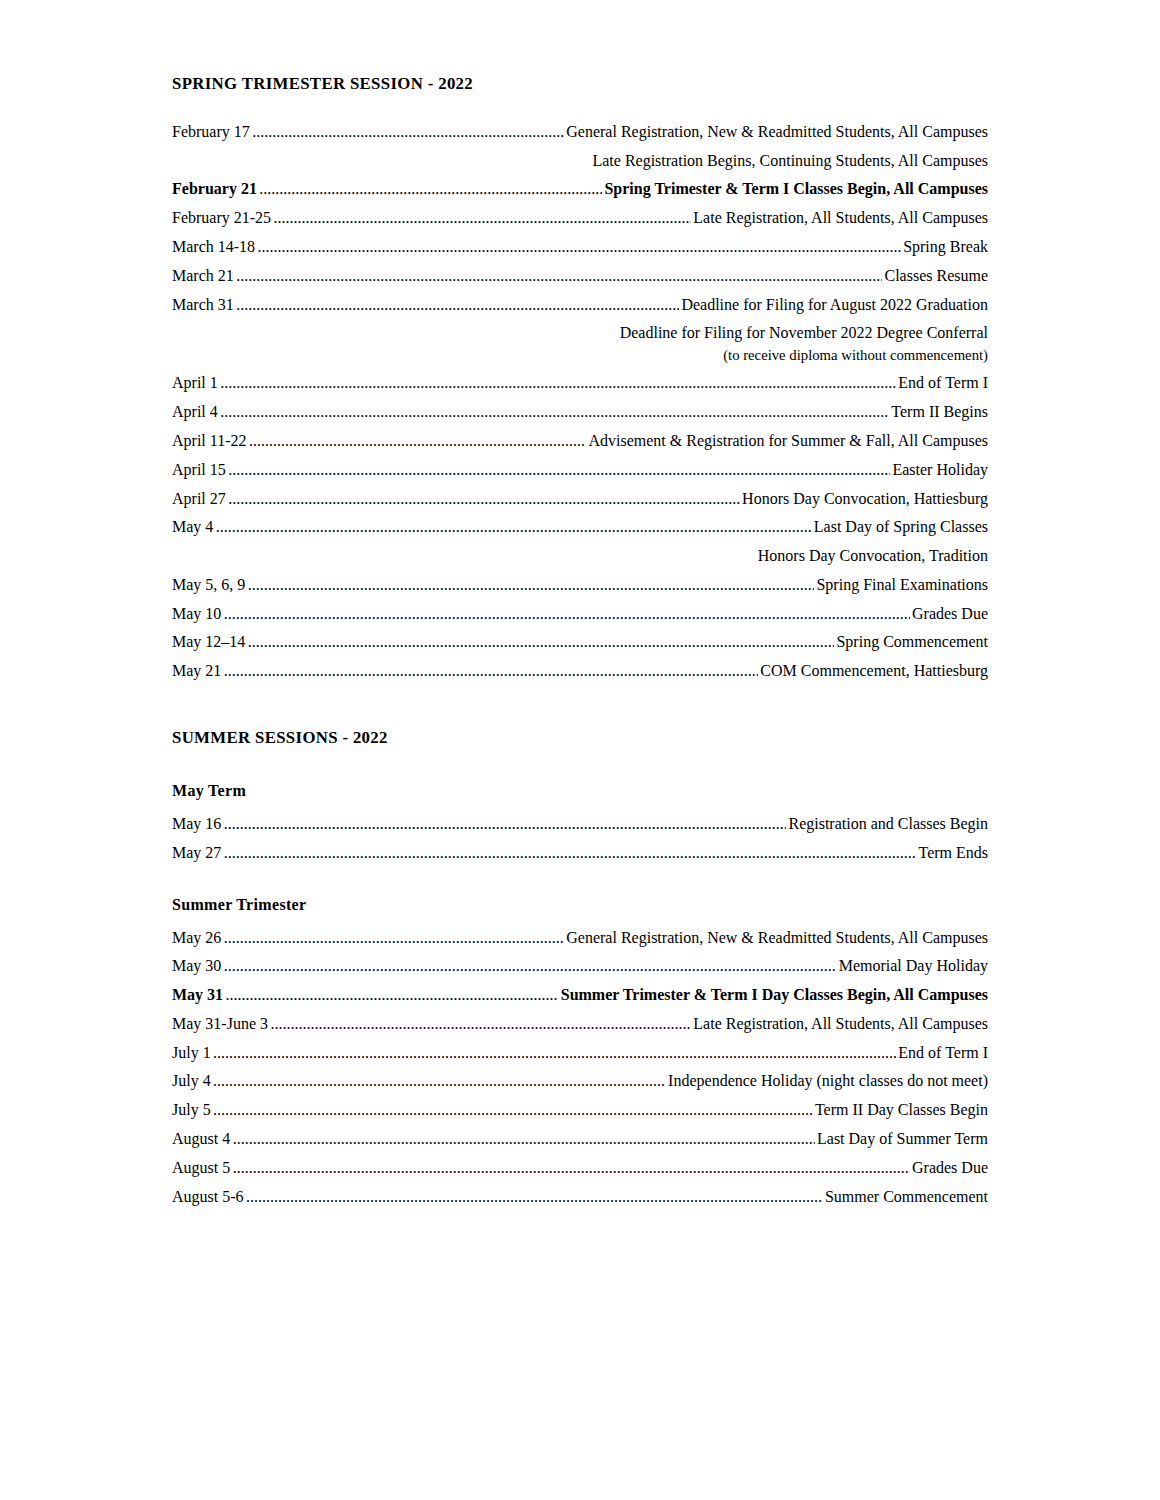SPRING TRIMESTER SESSION - 2022
February 17
General Registration, New & Readmitted Students, All Campuses
Late Registration Begins, Continuing Students, All Campuses
February 21
Spring Trimester & Term I Classes Begin, All Campuses
February 21-25
Late Registration, All Students, All Campuses
March 14-18
Spring Break
March 21
Classes Resume
March 31
Deadline for Filing for August 2022 Graduation
Deadline for Filing for November 2022 Degree Conferral (to receive diploma without commencement)
April 1
End of Term I
April 4
Term II Begins
April 11-22
Advisement & Registration for Summer & Fall, All Campuses
April 15
Easter Holiday
April 27
Honors Day Convocation, Hattiesburg
May 4
Last Day of Spring Classes
Honors Day Convocation, Tradition
May 5, 6, 9
Spring Final Examinations
May 10
Grades Due
May 12–14
Spring Commencement
May 21
COM Commencement, Hattiesburg
SUMMER SESSIONS - 2022
May Term
May 16
Registration and Classes Begin
May 27
Term Ends
Summer Trimester
May 26
General Registration, New & Readmitted Students, All Campuses
May 30
Memorial Day Holiday
May 31
Summer Trimester & Term I Day Classes Begin, All Campuses
May 31-June 3
Late Registration, All Students, All Campuses
July 1
End of Term I
July 4
Independence Holiday (night classes do not meet)
July 5
Term II Day Classes Begin
August 4
Last Day of Summer Term
August 5
Grades Due
August 5-6
Summer Commencement